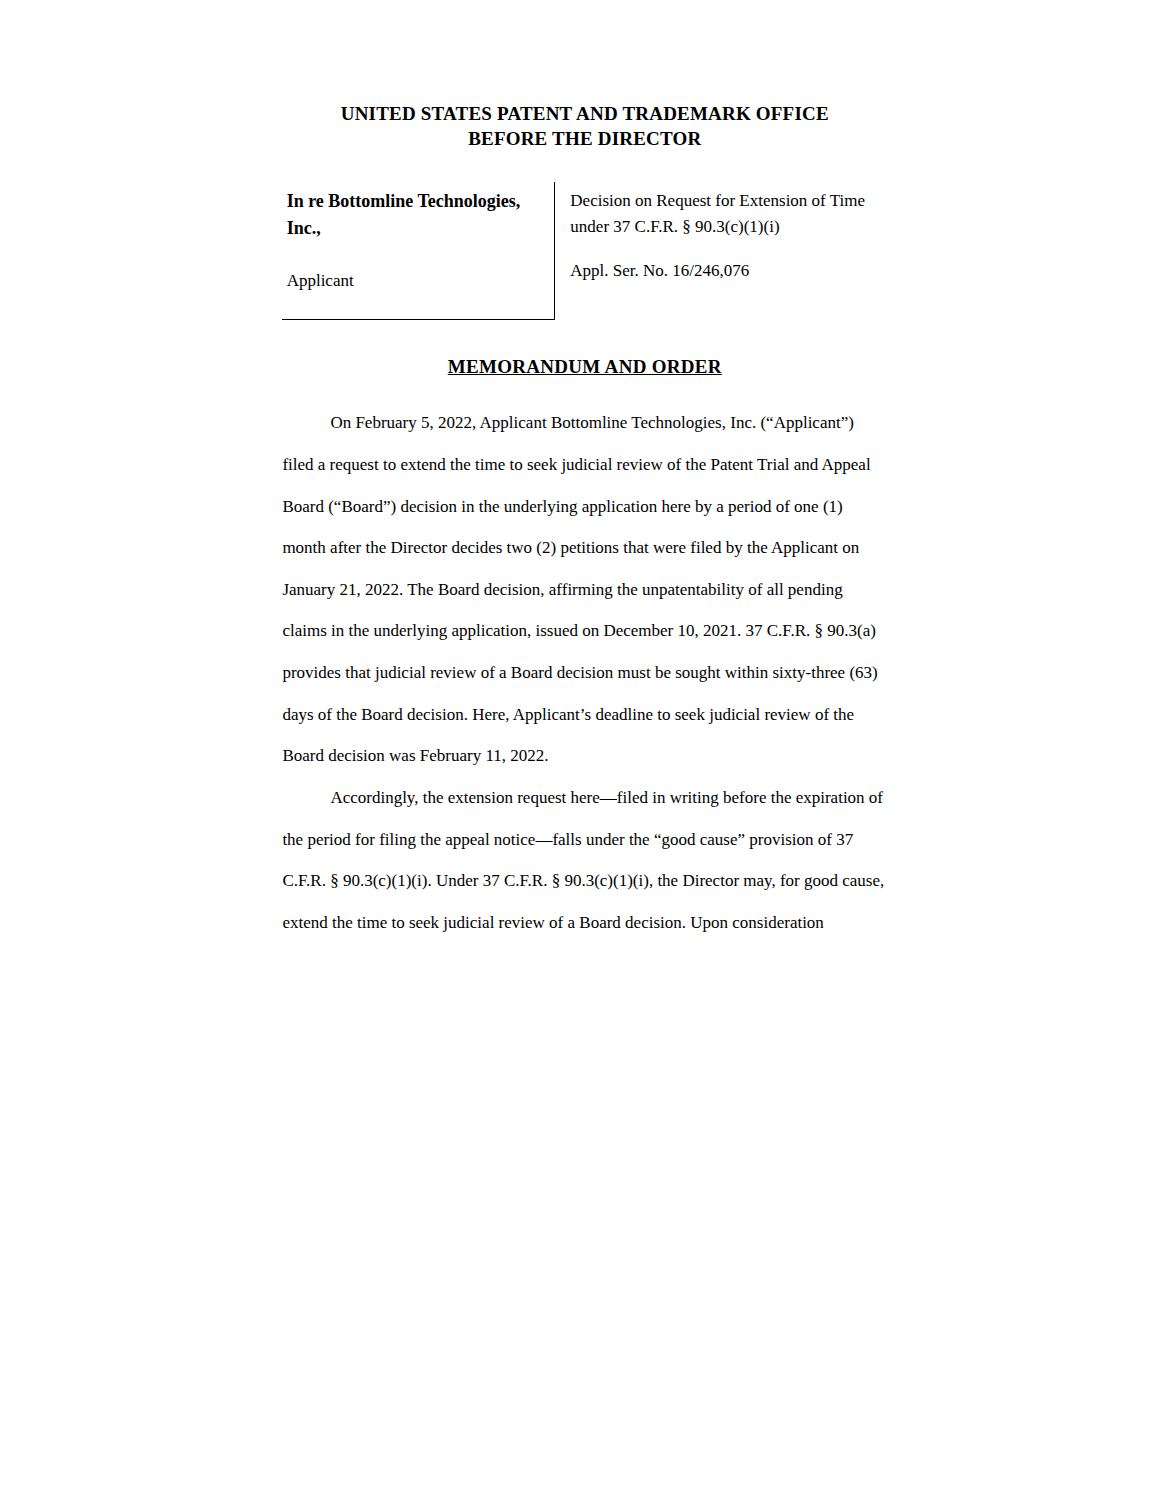UNITED STATES PATENT AND TRADEMARK OFFICE
BEFORE THE DIRECTOR
| In re Bottomline Technologies, Inc., Applicant | Decision on Request for Extension of Time under 37 C.F.R. § 90.3(c)(1)(i) Appl. Ser. No. 16/246,076 |
MEMORANDUM AND ORDER
On February 5, 2022, Applicant Bottomline Technologies, Inc. (“Applicant”) filed a request to extend the time to seek judicial review of the Patent Trial and Appeal Board (“Board”) decision in the underlying application here by a period of one (1) month after the Director decides two (2) petitions that were filed by the Applicant on January 21, 2022. The Board decision, affirming the unpatentability of all pending claims in the underlying application, issued on December 10, 2021. 37 C.F.R. § 90.3(a) provides that judicial review of a Board decision must be sought within sixty-three (63) days of the Board decision. Here, Applicant’s deadline to seek judicial review of the Board decision was February 11, 2022.
Accordingly, the extension request here—filed in writing before the expiration of the period for filing the appeal notice—falls under the “good cause” provision of 37 C.F.R. § 90.3(c)(1)(i). Under 37 C.F.R. § 90.3(c)(1)(i), the Director may, for good cause, extend the time to seek judicial review of a Board decision. Upon consideration